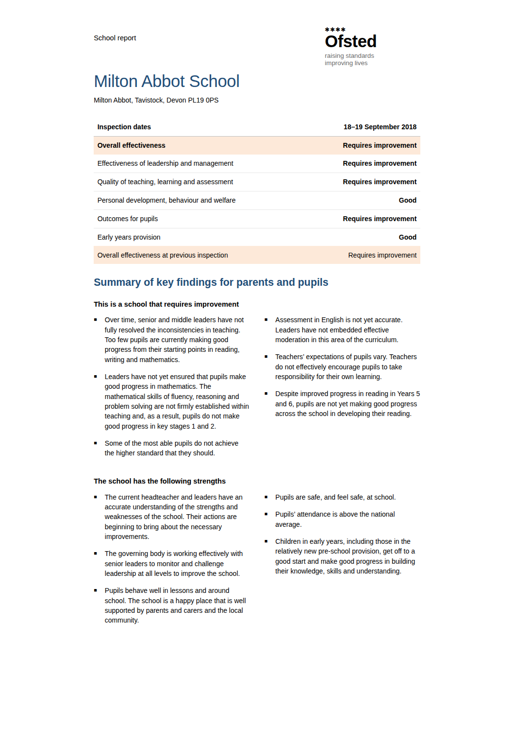School report
✱✱✱✱
Ofsted
raising standards
improving lives
Milton Abbot School
Milton Abbot, Tavistock, Devon PL19 0PS
| Inspection dates | 18–19 September 2018 |
| Overall effectiveness | Requires improvement |
| Effectiveness of leadership and management | Requires improvement |
| Quality of teaching, learning and assessment | Requires improvement |
| Personal development, behaviour and welfare | Good |
| Outcomes for pupils | Requires improvement |
| Early years provision | Good |
| Overall effectiveness at previous inspection | Requires improvement |
Summary of key findings for parents and pupils
This is a school that requires improvement
Over time, senior and middle leaders have not fully resolved the inconsistencies in teaching. Too few pupils are currently making good progress from their starting points in reading, writing and mathematics.
Leaders have not yet ensured that pupils make good progress in mathematics. The mathematical skills of fluency, reasoning and problem solving are not firmly established within teaching and, as a result, pupils do not make good progress in key stages 1 and 2.
Some of the most able pupils do not achieve the higher standard that they should.
Assessment in English is not yet accurate. Leaders have not embedded effective moderation in this area of the curriculum.
Teachers’ expectations of pupils vary. Teachers do not effectively encourage pupils to take responsibility for their own learning.
Despite improved progress in reading in Years 5 and 6, pupils are not yet making good progress across the school in developing their reading.
The school has the following strengths
The current headteacher and leaders have an accurate understanding of the strengths and weaknesses of the school. Their actions are beginning to bring about the necessary improvements.
The governing body is working effectively with senior leaders to monitor and challenge leadership at all levels to improve the school.
Pupils behave well in lessons and around school. The school is a happy place that is well supported by parents and carers and the local community.
Pupils are safe, and feel safe, at school.
Pupils’ attendance is above the national average.
Children in early years, including those in the relatively new pre-school provision, get off to a good start and make good progress in building their knowledge, skills and understanding.